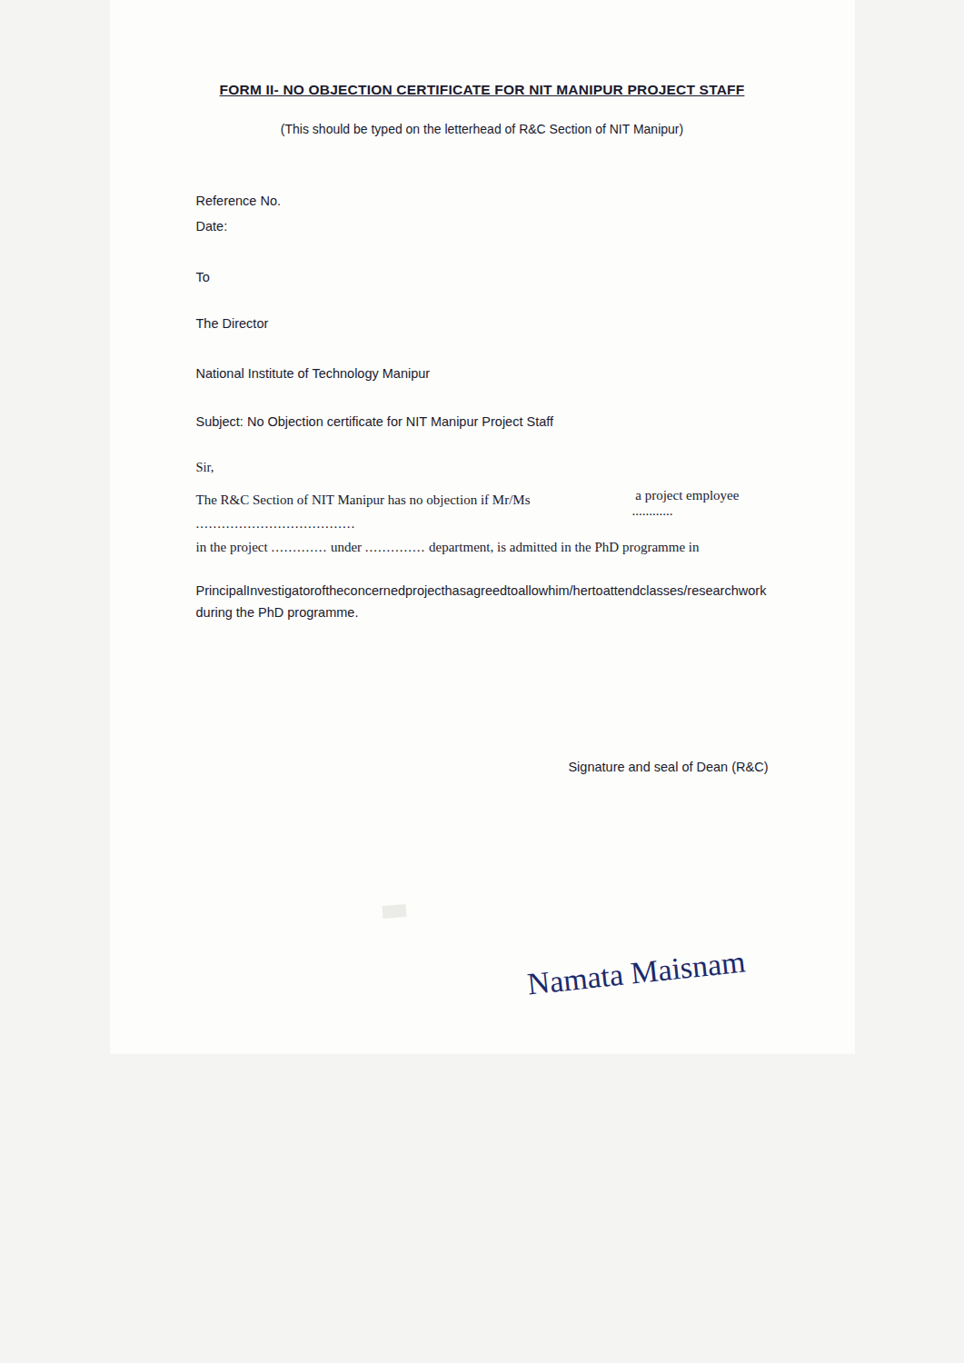Form II- No Objection Certificate for NIT Manipur Project Staff
(This should be typed on the letterhead of R&C Section of NIT Manipur)
Reference No.
Date:
To
The Director
National Institute of Technology Manipur
Subject: No Objection certificate for NIT Manipur Project Staff
Sir,
a project employee
............
The R&C Section of NIT Manipur has no objection if Mr/Ms .....................................
in the project ............. under .............. department, is admitted in the PhD programme in
PrincipalInvestigatoroftheconcernedprojecthasagreedtoallowhim/hertoattendclasses/researchworkduring the PhD programme.
Signature and seal of Dean (R&C)
Namata Maisnam